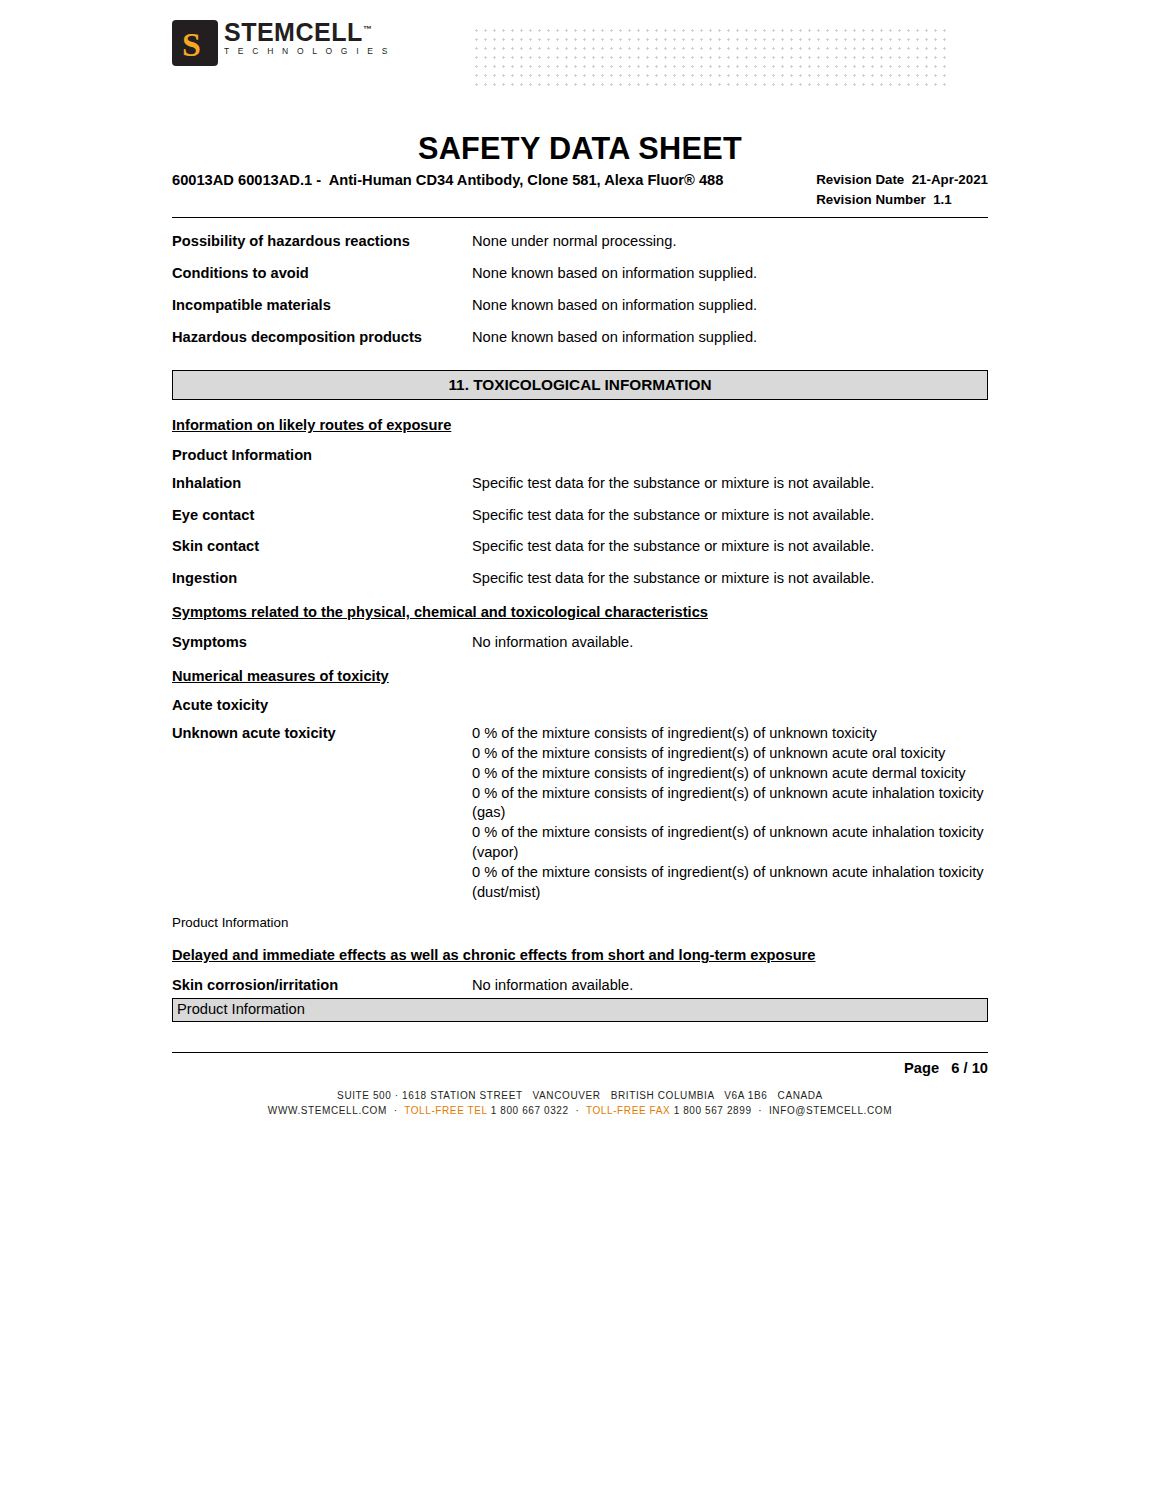STEMCELL™
T E C H N O L O G I E S
SAFETY DATA SHEET
60013AD 60013AD.1 - Anti-Human CD34 Antibody, Clone 581, Alexa Fluor® 488
Revision Date 21-Apr-2021
Revision Number 1.1
Possibility of hazardous reactions
None under normal processing.
Conditions to avoid
None known based on information supplied.
Incompatible materials
None known based on information supplied.
Hazardous decomposition products
None known based on information supplied.
11. TOXICOLOGICAL INFORMATION
Information on likely routes of exposure
Product Information
Inhalation
Specific test data for the substance or mixture is not available.
Eye contact
Specific test data for the substance or mixture is not available.
Skin contact
Specific test data for the substance or mixture is not available.
Ingestion
Specific test data for the substance or mixture is not available.
Symptoms related to the physical, chemical and toxicological characteristics
Symptoms
No information available.
Numerical measures of toxicity
Acute toxicity
Unknown acute toxicity
0 % of the mixture consists of ingredient(s) of unknown toxicity
0 % of the mixture consists of ingredient(s) of unknown acute oral toxicity
0 % of the mixture consists of ingredient(s) of unknown acute dermal toxicity
0 % of the mixture consists of ingredient(s) of unknown acute inhalation toxicity (gas)
0 % of the mixture consists of ingredient(s) of unknown acute inhalation toxicity (vapor)
0 % of the mixture consists of ingredient(s) of unknown acute inhalation toxicity (dust/mist)
Product Information
Delayed and immediate effects as well as chronic effects from short and long-term exposure
Skin corrosion/irritation
No information available.
Product Information
Page 6 / 10
SUITE 500 · 1618 STATION STREET VANCOUVER BRITISH COLUMBIA V6A 1B6 CANADA
WWW.STEMCELL.COM · TOLL-FREE TEL 1 800 667 0322 · TOLL-FREE FAX 1 800 567 2899 · INFO@STEMCELL.COM